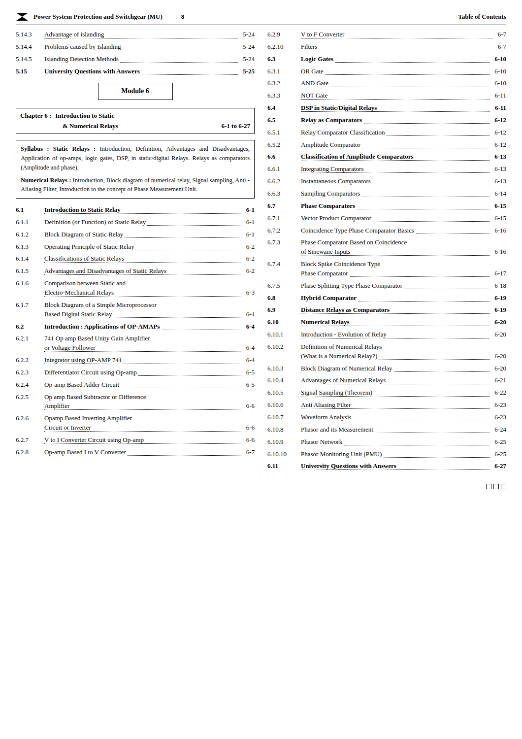Power System Protection and Switchgear (MU)
8
Table of Contents
5.14.3 Advantage of islanding 5-24
5.14.4 Problems caused by Islanding 5-24
5.14.5 Islanding Detection Methods 5-24
5.15 University Questions with Answers 5-25
Module 6
Chapter 6 : Introduction to Static
& Numerical Relays 6-1 to 6-27
Syllabus : Static Relays : Introduction, Definition, Advantages and Disadvantages, Application of op-amps, logic gates, DSP, in static/digital Relays. Relays as comparators (Amplitude and phase).
Numerical Relays : Introduction, Block diagram of numerical relay, Signal sampling, Anti - Aliasing Filter, Introduction to the concept of Phase Measurement Unit.
6.1 Introduction to Static Relay 6-1
6.1.1 Definition (or Function) of Static Relay 6-1
6.1.2 Block Diagram of Static Relay 6-1
6.1.3 Operating Principle of Static Relay 6-2
6.1.4 Classifications of Static Relays 6-2
6.1.5 Advantages and Disadvantages of Static Relays 6-2
6.1.6 Comparison between Static and
Electro-Mechanical Relays 6-3
6.1.7 Block Diagram of a Simple Microprocessor
Based Digital Static Relay 6-4
6.2 Introduction : Applications of OP-AMAPs 6-4
6.2.1 741 Op amp Based Unity Gain Amplifier
or Voltage Follower 6-4
6.2.2 Integrator using OP-AMP 741 6-4
6.2.3 Differentiator Circuit using Op-amp 6-5
6.2.4 Op-amp Based Adder Circuit 6-5
6.2.5 Op amp Based Subtractor or Difference
Amplifier 6-6
6.2.6 Opamp Based Inverting Amplifier
Circuit or Inverter 6-6
6.2.7 V to I Converter Circuit using Op-amp 6-6
6.2.8 Op-amp Based I to V Converter 6-7
6.2.9 V to F Converter 6-7
6.2.10 Filters 6-7
6.3 Logic Gates 6-10
6.3.1 OR Gate 6-10
6.3.2 AND Gate 6-10
6.3.3 NOT Gate 6-11
6.4 DSP in Static/Digital Relays 6-11
6.5 Relay as Comparators 6-12
6.5.1 Relay Comparator Classification 6-12
6.5.2 Amplitude Comparator 6-12
6.6 Classification of Amplitude Comparators 6-13
6.6.1 Integrating Comparators 6-13
6.6.2 Instantaneous Comparators 6-13
6.6.3 Sampling Comparators 6-14
6.7 Phase Comparators 6-15
6.7.1 Vector Product Comparator 6-15
6.7.2 Coincidence Type Phase Comparator Basics 6-16
6.7.3 Phase Comparator Based on Coincidence
of Sinewane Inputs 6-16
6.7.4 Block Spike Coincidence Type
Phase Comparator 6-17
6.7.5 Phase Splitting Type Phase Comparator 6-18
6.8 Hybrid Comparator 6-19
6.9 Distance Relays as Comparators 6-19
6.10 Numerical Relays 6-20
6.10.1 Introduction - Evolution of Relay 6-20
6.10.2 Definition of Numerical Relays
(What is a Numerical Relay?) 6-20
6.10.3 Block Diagram of Numerical Relay 6-20
6.10.4 Advantages of Numerical Relays 6-21
6.10.5 Signal Sampling (Theorem) 6-22
6.10.6 Anti Aliasing Filter 6-23
6.10.7 Waveform Analysis 6-23
6.10.8 Phasor and its Measurement 6-24
6.10.9 Phasor Network 6-25
6.10.10 Phasor Monitoring Unit (PMU) 6-25
6.11 University Questions with Answers 6-27